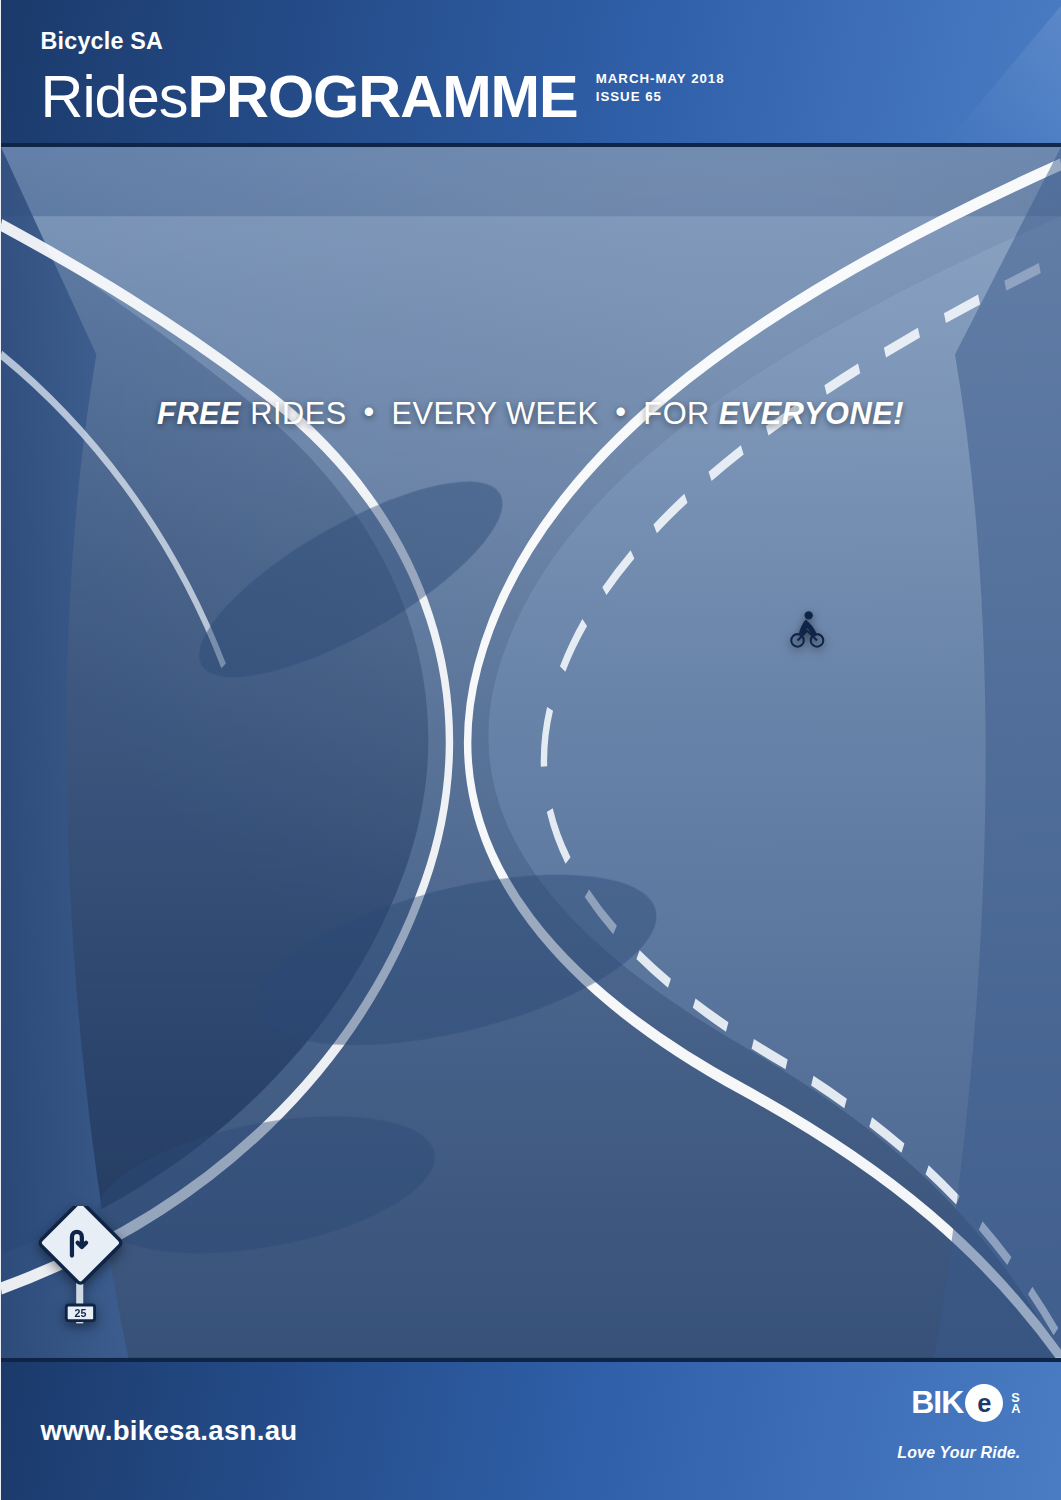Bicycle SA
RidesPROGRAMME
MARCH-MAY 2018
ISSUE 65
FREE RIDES • EVERY WEEK • FOR EVERYONE!
25
www.bikesa.asn.au
BIK eSA
Love Your Ride.